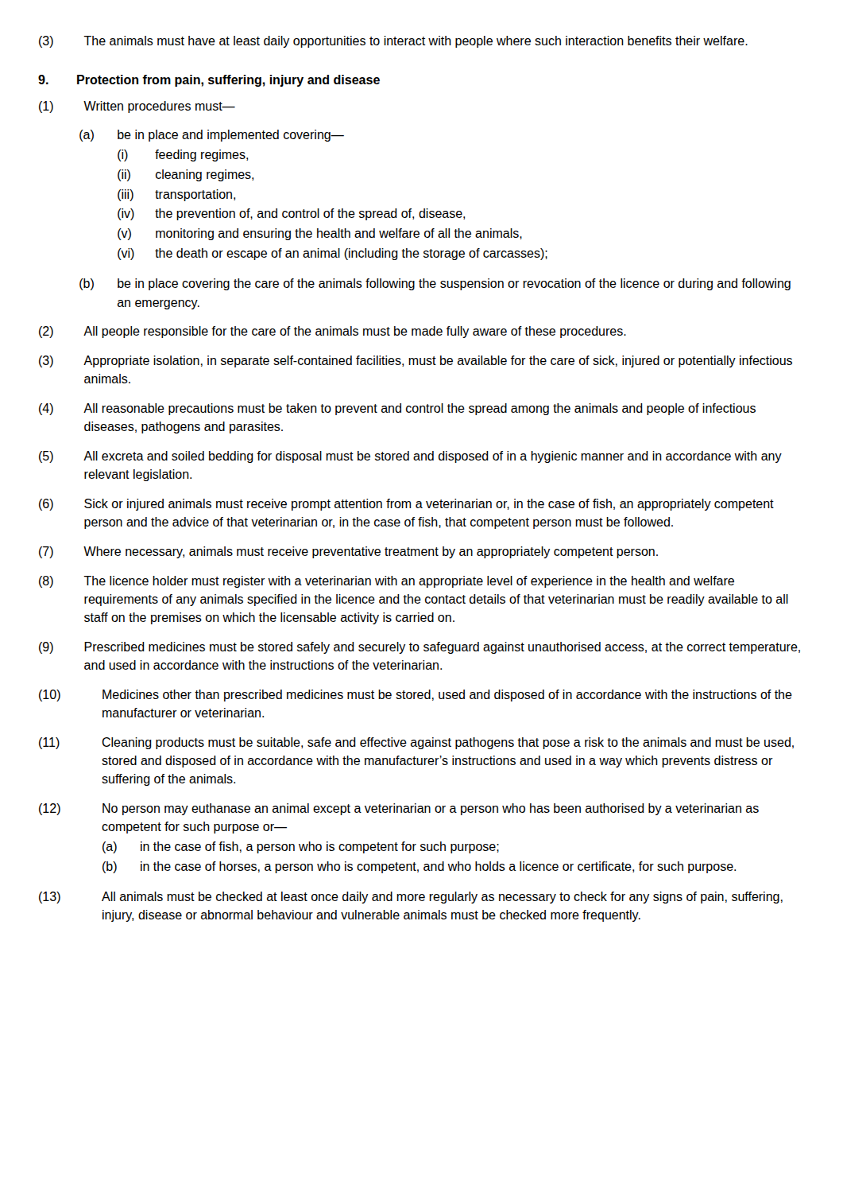(3) The animals must have at least daily opportunities to interact with people where such interaction benefits their welfare.
9. Protection from pain, suffering, injury and disease
(1) Written procedures must—
(a) be in place and implemented covering—
(i) feeding regimes,
(ii) cleaning regimes,
(iii) transportation,
(iv) the prevention of, and control of the spread of, disease,
(v) monitoring and ensuring the health and welfare of all the animals,
(vi) the death or escape of an animal (including the storage of carcasses);
(b) be in place covering the care of the animals following the suspension or revocation of the licence or during and following an emergency.
(2) All people responsible for the care of the animals must be made fully aware of these procedures.
(3) Appropriate isolation, in separate self-contained facilities, must be available for the care of sick, injured or potentially infectious animals.
(4) All reasonable precautions must be taken to prevent and control the spread among the animals and people of infectious diseases, pathogens and parasites.
(5) All excreta and soiled bedding for disposal must be stored and disposed of in a hygienic manner and in accordance with any relevant legislation.
(6) Sick or injured animals must receive prompt attention from a veterinarian or, in the case of fish, an appropriately competent person and the advice of that veterinarian or, in the case of fish, that competent person must be followed.
(7) Where necessary, animals must receive preventative treatment by an appropriately competent person.
(8) The licence holder must register with a veterinarian with an appropriate level of experience in the health and welfare requirements of any animals specified in the licence and the contact details of that veterinarian must be readily available to all staff on the premises on which the licensable activity is carried on.
(9) Prescribed medicines must be stored safely and securely to safeguard against unauthorised access, at the correct temperature, and used in accordance with the instructions of the veterinarian.
(10) Medicines other than prescribed medicines must be stored, used and disposed of in accordance with the instructions of the manufacturer or veterinarian.
(11) Cleaning products must be suitable, safe and effective against pathogens that pose a risk to the animals and must be used, stored and disposed of in accordance with the manufacturer’s instructions and used in a way which prevents distress or suffering of the animals.
(12) No person may euthanase an animal except a veterinarian or a person who has been authorised by a veterinarian as competent for such purpose or—
(a) in the case of fish, a person who is competent for such purpose;
(b) in the case of horses, a person who is competent, and who holds a licence or certificate, for such purpose.
(13) All animals must be checked at least once daily and more regularly as necessary to check for any signs of pain, suffering, injury, disease or abnormal behaviour and vulnerable animals must be checked more frequently.